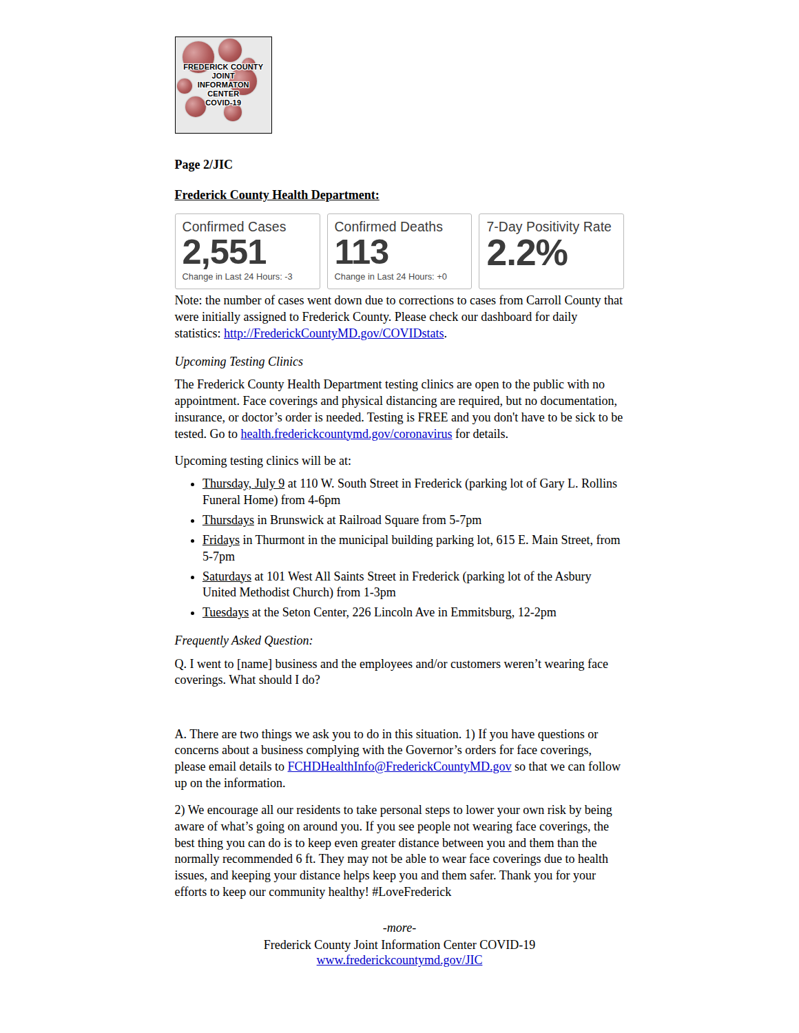FREDERICK COUNTY
JOINT
INFORMATON
CENTER
COVID-19
Page 2/JIC
Frederick County Health Department:
Confirmed Cases
2,551
Change in Last 24 Hours: -3
Confirmed Deaths
113
Change in Last 24 Hours: +0
7-Day Positivity Rate
2.2%
Note: the number of cases went down due to corrections to cases from Carroll County that were initially assigned to Frederick County. Please check our dashboard for daily statistics: http://FrederickCountyMD.gov/COVIDstats.
Upcoming Testing Clinics
The Frederick County Health Department testing clinics are open to the public with no appointment. Face coverings and physical distancing are required, but no documentation, insurance, or doctor’s order is needed. Testing is FREE and you don't have to be sick to be tested. Go to health.frederickcountymd.gov/coronavirus for details.
Upcoming testing clinics will be at:
Thursday, July 9 at 110 W. South Street in Frederick (parking lot of Gary L. Rollins Funeral Home) from 4-6pm
Thursdays in Brunswick at Railroad Square from 5-7pm
Fridays in Thurmont in the municipal building parking lot, 615 E. Main Street, from 5-7pm
Saturdays at 101 West All Saints Street in Frederick (parking lot of the Asbury United Methodist Church) from 1-3pm
Tuesdays at the Seton Center, 226 Lincoln Ave in Emmitsburg, 12-2pm
Frequently Asked Question:
Q. I went to [name] business and the employees and/or customers weren’t wearing face coverings. What should I do?
A. There are two things we ask you to do in this situation. 1) If you have questions or concerns about a business complying with the Governor’s orders for face coverings, please email details to FCHDHealthInfo@FrederickCountyMD.gov so that we can follow up on the information.
2) We encourage all our residents to take personal steps to lower your own risk by being aware of what’s going on around you. If you see people not wearing face coverings, the best thing you can do is to keep even greater distance between you and them than the normally recommended 6 ft. They may not be able to wear face coverings due to health issues, and keeping your distance helps keep you and them safer. Thank you for your efforts to keep our community healthy! #LoveFrederick
-more-
Frederick County Joint Information Center COVID-19
www.frederickcountymd.gov/JIC